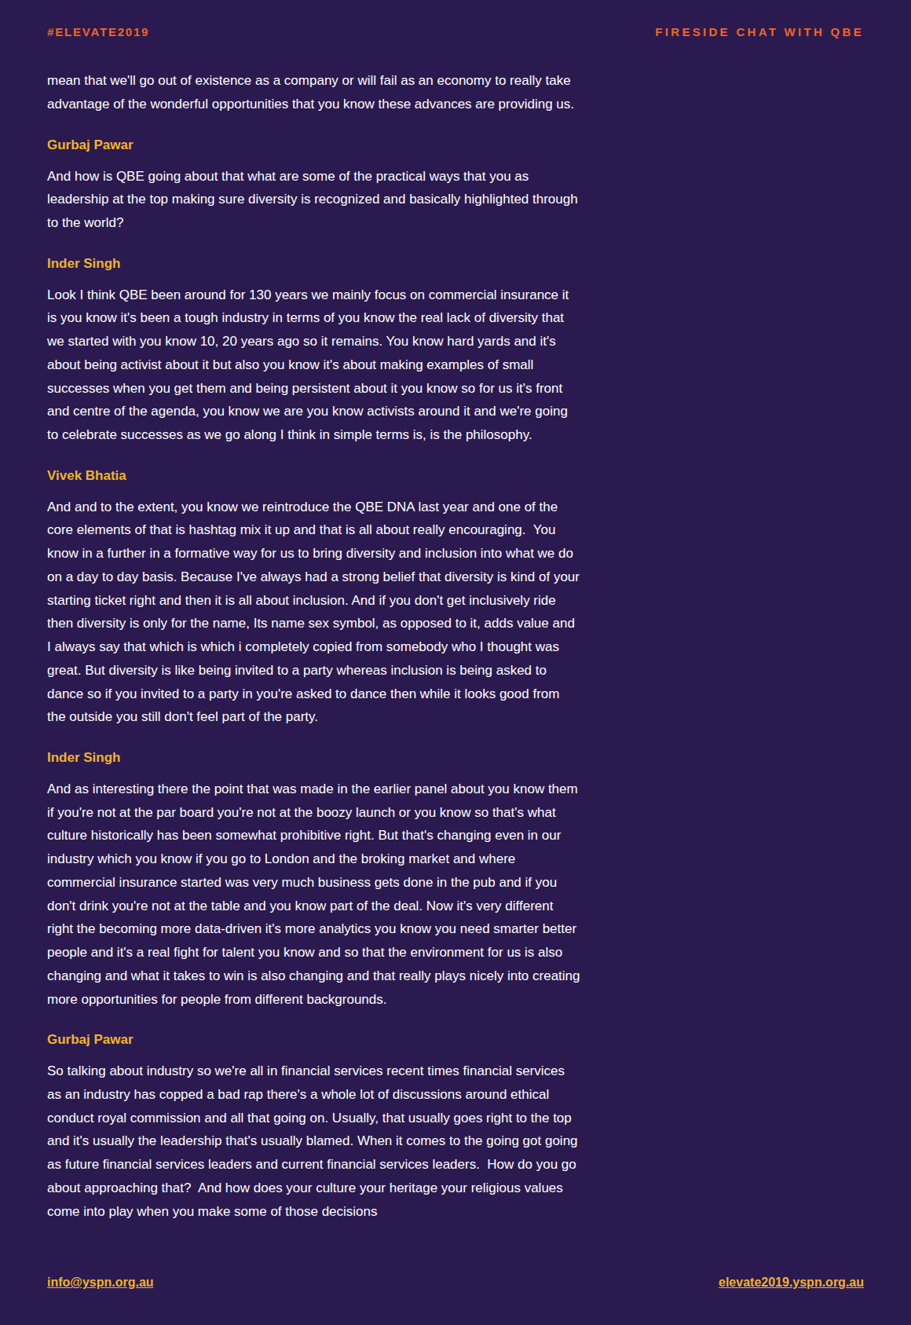#ELEVATE2019
Fireside Chat with QBE
mean that we'll go out of existence as a company or will fail as an economy to really take advantage of the wonderful opportunities that you know these advances are providing us.
Gurbaj Pawar
And how is QBE going about that what are some of the practical ways that you as leadership at the top making sure diversity is recognized and basically highlighted through to the world?
Inder Singh
Look I think QBE been around for 130 years we mainly focus on commercial insurance it is you know it's been a tough industry in terms of you know the real lack of diversity that we started with you know 10, 20 years ago so it remains. You know hard yards and it's about being activist about it but also you know it's about making examples of small successes when you get them and being persistent about it you know so for us it's front and centre of the agenda, you know we are you know activists around it and we're going to celebrate successes as we go along I think in simple terms is, is the philosophy.
Vivek Bhatia
And and to the extent, you know we reintroduce the QBE DNA last year and one of the core elements of that is hashtag mix it up and that is all about really encouraging. You know in a further in a formative way for us to bring diversity and inclusion into what we do on a day to day basis. Because I've always had a strong belief that diversity is kind of your starting ticket right and then it is all about inclusion. And if you don't get inclusively ride then diversity is only for the name, Its name sex symbol, as opposed to it, adds value and I always say that which is which i completely copied from somebody who I thought was great. But diversity is like being invited to a party whereas inclusion is being asked to dance so if you invited to a party in you're asked to dance then while it looks good from the outside you still don't feel part of the party.
Inder Singh
And as interesting there the point that was made in the earlier panel about you know them if you're not at the par board you're not at the boozy launch or you know so that's what culture historically has been somewhat prohibitive right. But that's changing even in our industry which you know if you go to London and the broking market and where commercial insurance started was very much business gets done in the pub and if you don't drink you're not at the table and you know part of the deal. Now it's very different right the becoming more data-driven it's more analytics you know you need smarter better people and it's a real fight for talent you know and so that the environment for us is also changing and what it takes to win is also changing and that really plays nicely into creating more opportunities for people from different backgrounds.
Gurbaj Pawar
So talking about industry so we're all in financial services recent times financial services as an industry has copped a bad rap there's a whole lot of discussions around ethical conduct royal commission and all that going on. Usually, that usually goes right to the top and it's usually the leadership that's usually blamed. When it comes to the going got going as future financial services leaders and current financial services leaders. How do you go about approaching that? And how does your culture your heritage your religious values come into play when you make some of those decisions
info@yspn.org.au elevate2019.yspn.org.au